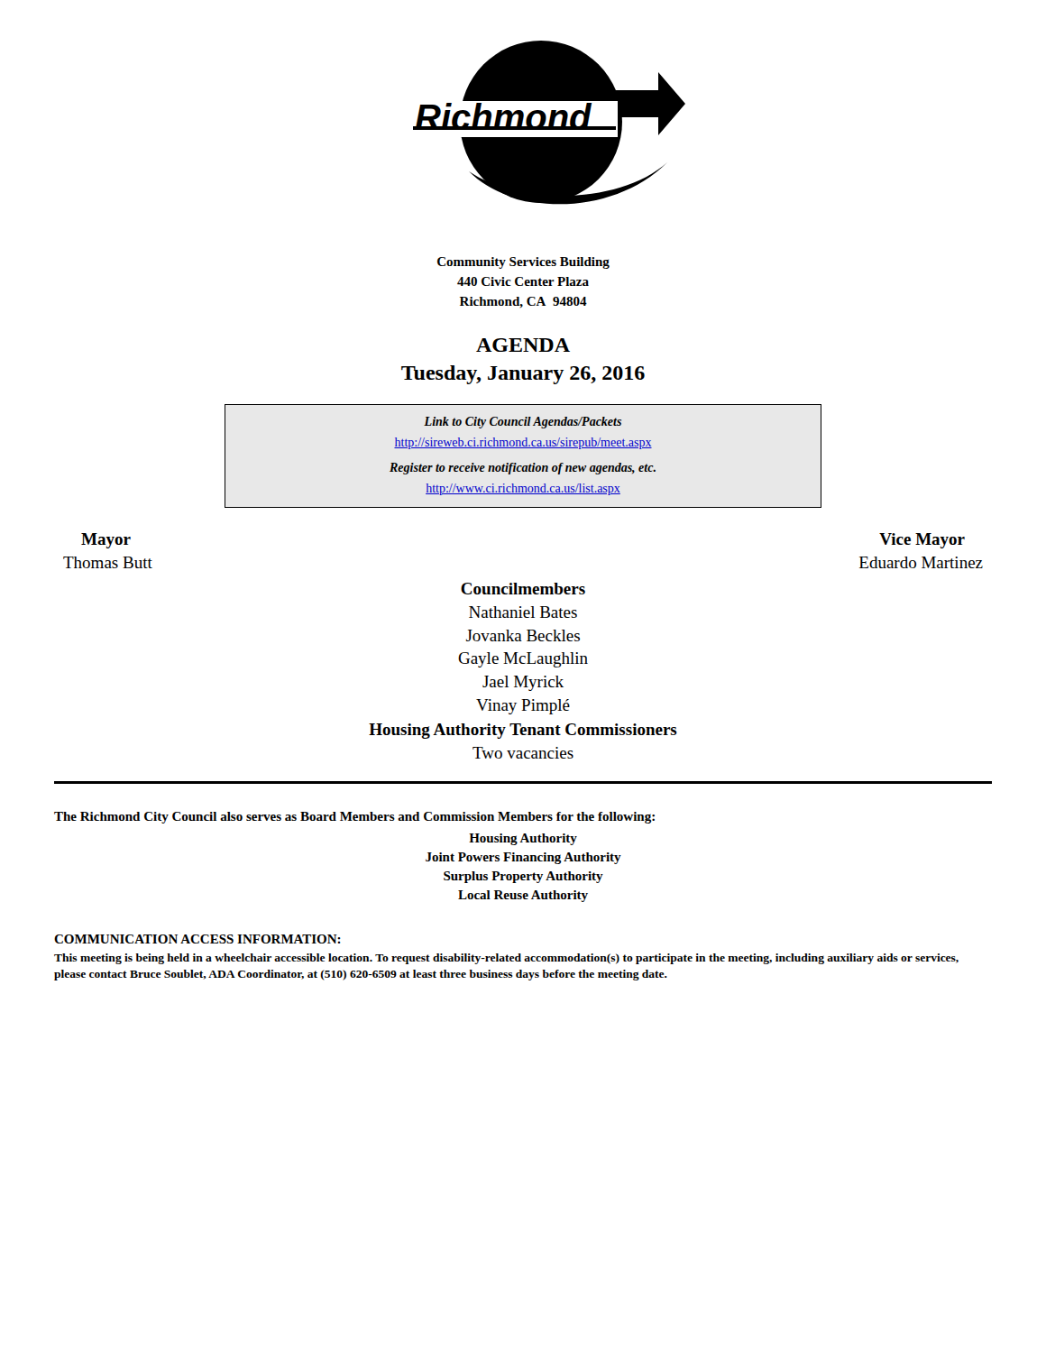Richmond
Community Services Building
440 Civic Center Plaza
Richmond, CA 94804
AGENDA Tuesday, January 26, 2016
Link to City Council Agendas/Packets
http://sireweb.ci.richmond.ca.us/sirepub/meet.aspx
Register to receive notification of new agendas, etc.
http://www.ci.richmond.ca.us/list.aspx
Mayor Vice Mayor
Thomas Butt Eduardo Martinez
Councilmembers
Nathaniel Bates
Jovanka Beckles
Gayle McLaughlin
Jael Myrick
Vinay Pimplé
Housing Authority Tenant Commissioners
Two vacancies
The Richmond City Council also serves as Board Members and Commission Members for the following:
Housing Authority
Joint Powers Financing Authority
Surplus Property Authority
Local Reuse Authority
Communication Access Information:
This meeting is being held in a wheelchair accessible location. To request disability-related accommodation(s) to participate in the meeting, including auxiliary aids or services, please contact Bruce Soublet, ADA Coordinator, at (510) 620-6509 at least three business days before the meeting date.